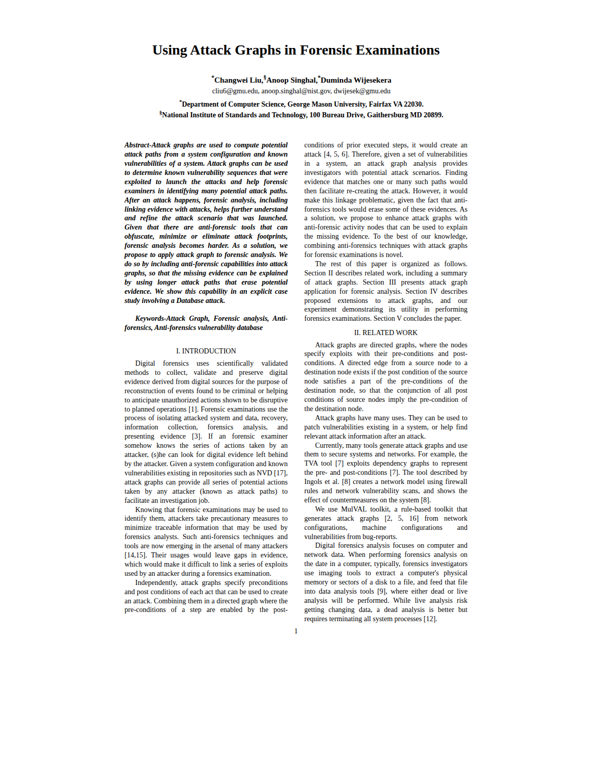Using Attack Graphs in Forensic Examinations
*Changwei Liu,§Anoop Singhal,*Duminda Wijesekera
cliu6@gmu.edu, anoop.singhal@nist.gov, dwijesek@gmu.edu
*Department of Computer Science, George Mason University, Fairfax VA 22030.
§National Institute of Standards and Technology, 100 Bureau Drive, Gaithersburg MD 20899.
Abstract-Attack graphs are used to compute potential attack paths from a system configuration and known vulnerabilities of a system. Attack graphs can be used to determine known vulnerability sequences that were exploited to launch the attacks and help forensic examiners in identifying many potential attack paths. After an attack happens, forensic analysis, including linking evidence with attacks, helps further understand and refine the attack scenario that was launched. Given that there are anti-forensic tools that can obfuscate, minimize or eliminate attack footprints, forensic analysis becomes harder. As a solution, we propose to apply attack graph to forensic analysis. We do so by including anti-forensic capabilities into attack graphs, so that the missing evidence can be explained by using longer attack paths that erase potential evidence. We show this capability in an explicit case study involving a Database attack.
Keywords-Attack Graph, Forensic analysis, Anti-forensics, Anti-forensics vulnerability database
I. INTRODUCTION
Digital forensics uses scientifically validated methods to collect, validate and preserve digital evidence derived from digital sources for the purpose of reconstruction of events found to be criminal or helping to anticipate unauthorized actions shown to be disruptive to planned operations [1]. Forensic examinations use the process of isolating attacked system and data, recovery, information collection, forensics analysis, and presenting evidence [3]. If an forensic examiner somehow knows the series of actions taken by an attacker, (s)he can look for digital evidence left behind by the attacker. Given a system configuration and known vulnerabilities existing in repositories such as NVD [17], attack graphs can provide all series of potential actions taken by any attacker (known as attack paths) to facilitate an investigation job.
Knowing that forensic examinations may be used to identify them, attackers take precautionary measures to minimize traceable information that may be used by forensics analysts. Such anti-forensics techniques and tools are now emerging in the arsenal of many attackers [14,15]. Their usages would leave gaps in evidence, which would make it difficult to link a series of exploits used by an attacker during a forensics examination.
Independently, attack graphs specify preconditions and post conditions of each act that can be used to create an attack. Combining them in a directed graph where the pre-conditions of a step are enabled by the post-conditions of prior executed steps, it would create an attack [4, 5, 6]. Therefore, given a set of vulnerabilities in a system, an attack graph analysis provides investigators with potential attack scenarios. Finding evidence that matches one or many such paths would then facilitate re-creating the attack. However, it would make this linkage problematic, given the fact that anti-forensics tools would erase some of these evidences. As a solution, we propose to enhance attack graphs with anti-forensic activity nodes that can be used to explain the missing evidence. To the best of our knowledge, combining anti-forensics techniques with attack graphs for forensic examinations is novel.
The rest of this paper is organized as follows. Section II describes related work, including a summary of attack graphs. Section III presents attack graph application for forensic analysis. Section IV describes proposed extensions to attack graphs, and our experiment demonstrating its utility in performing forensics examinations. Section V concludes the paper.
II. RELATED WORK
Attack graphs are directed graphs, where the nodes specify exploits with their pre-conditions and post-conditions. A directed edge from a source node to a destination node exists if the post condition of the source node satisfies a part of the pre-conditions of the destination node, so that the conjunction of all post conditions of source nodes imply the pre-condition of the destination node.
Attack graphs have many uses. They can be used to patch vulnerabilities existing in a system, or help find relevant attack information after an attack.
Currently, many tools generate attack graphs and use them to secure systems and networks. For example, the TVA tool [7] exploits dependency graphs to represent the pre- and post-conditions [7]. The tool described by Ingols et al. [8] creates a network model using firewall rules and network vulnerability scans, and shows the effect of countermeasures on the system [8].
We use MulVAL toolkit, a rule-based toolkit that generates attack graphs [2, 5, 16] from network configurations, machine configurations and vulnerabilities from bug-reports.
Digital forensics analysis focuses on computer and network data. When performing forensics analysis on the date in a computer, typically, forensics investigators use imaging tools to extract a computer's physical memory or sectors of a disk to a file, and feed that file into data analysis tools [9], where either dead or live analysis will be performed. While live analysis risk getting changing data, a dead analysis is better but requires terminating all system processes [12].
1